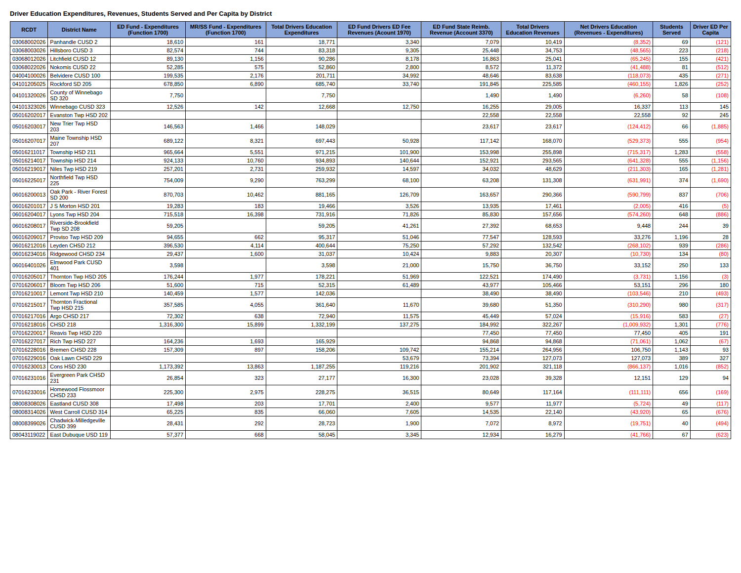Driver Education Expenditures, Revenues, Students Served and Per Capita by District
| RCDT | District Name | ED Fund - Expenditures (Function 1700) | MR/SS Fund - Expenditures (Function 1700) | Total Drivers Education Expenditures | ED Fund Drivers ED Fee Revenues (Acount 1970) | ED Fund State Reimb. Revenue (Account 3370) | Total Drivers Education Revenues | Net Drivers Education (Revenues - Expenditures) | Students Served | Driver ED Per Capita |
| --- | --- | --- | --- | --- | --- | --- | --- | --- | --- | --- |
| 03068002026 | Panhandle CUSD 2 | 18,610 | 161 | 18,771 | 3,340 | 7,079 | 10,419 | (8,352) | 69 | (121) |
| 03068003026 | Hillsboro CUSD 3 | 82,574 | 744 | 83,318 | 9,305 | 25,448 | 34,753 | (48,565) | 223 | (218) |
| 03068012026 | Litchfield CUSD 12 | 89,130 | 1,156 | 90,286 | 8,178 | 16,863 | 25,041 | (65,245) | 155 | (421) |
| 03068022026 | Nokomis CUSD 22 | 52,285 | 575 | 52,860 | 2,800 | 8,572 | 11,372 | (41,488) | 81 | (512) |
| 04004100026 | Belvidere CUSD 100 | 199,535 | 2,176 | 201,711 | 34,992 | 48,646 | 83,638 | (118,073) | 435 | (271) |
| 04101205025 | Rockford SD 205 | 678,850 | 6,890 | 685,740 | 33,740 | 191,845 | 225,585 | (460,155) | 1,826 | (252) |
| 04101320026 | County of Winnebago SD 320 | 7,750 | | 7,750 | | 1,490 | 1,490 | (6,260) | 58 | (108) |
| 04101323026 | Winnebago CUSD 323 | 12,526 | 142 | 12,668 | 12,750 | 16,255 | 29,005 | 16,337 | 113 | 145 |
| 05016202017 | Evanston Twp HSD 202 | | | | | 22,558 | 22,558 | 22,558 | 92 | 245 |
| 05016203017 | New Trier Twp HSD 203 | 146,563 | 1,466 | 148,029 | | 23,617 | 23,617 | (124,412) | 66 | (1,885) |
| 05016207017 | Maine Township HSD 207 | 689,122 | 8,321 | 697,443 | 50,928 | 117,142 | 168,070 | (529,373) | 555 | (954) |
| 05016211017 | Township HSD 211 | 965,664 | 5,551 | 971,215 | 101,900 | 153,998 | 255,898 | (715,317) | 1,283 | (558) |
| 05016214017 | Township HSD 214 | 924,133 | 10,760 | 934,893 | 140,644 | 152,921 | 293,565 | (641,328) | 555 | (1,156) |
| 05016219017 | Niles Twp HSD 219 | 257,201 | 2,731 | 259,932 | 14,597 | 34,032 | 48,629 | (211,303) | 165 | (1,281) |
| 05016225017 | Northfield Twp HSD 225 | 754,009 | 9,290 | 763,299 | 68,100 | 63,208 | 131,308 | (631,991) | 374 | (1,690) |
| 06016200013 | Oak Park - River Forest SD 200 | 870,703 | 10,462 | 881,165 | 126,709 | 163,657 | 290,366 | (590,799) | 837 | (706) |
| 06016201017 | J S Morton HSD 201 | 19,283 | 183 | 19,466 | 3,526 | 13,935 | 17,461 | (2,005) | 416 | (5) |
| 06016204017 | Lyons Twp HSD 204 | 715,518 | 16,398 | 731,916 | 71,826 | 85,830 | 157,656 | (574,260) | 648 | (886) |
| 06016208017 | Riverside-Brookfield Twp SD 208 | 59,205 | | 59,205 | 41,261 | 27,392 | 68,653 | 9,448 | 244 | 39 |
| 06016209017 | Proviso Twp HSD 209 | 94,655 | 662 | 95,317 | 51,046 | 77,547 | 128,593 | 33,276 | 1,196 | 28 |
| 06016212016 | Leyden CHSD 212 | 396,530 | 4,114 | 400,644 | 75,250 | 57,292 | 132,542 | (268,102) | 939 | (286) |
| 06016234016 | Ridgewood CHSD 234 | 29,437 | 1,600 | 31,037 | 10,424 | 9,883 | 20,307 | (10,730) | 134 | (80) |
| 06016401026 | Elmwood Park CUSD 401 | 3,598 | | 3,598 | 21,000 | 15,750 | 36,750 | 33,152 | 250 | 133 |
| 07016205017 | Thornton Twp HSD 205 | 176,244 | 1,977 | 178,221 | 51,969 | 122,521 | 174,490 | (3,731) | 1,156 | (3) |
| 07016206017 | Bloom Twp HSD 206 | 51,600 | 715 | 52,315 | 61,489 | 43,977 | 105,466 | 53,151 | 296 | 180 |
| 07016210017 | Lemont Twp HSD 210 | 140,459 | 1,577 | 142,036 | | 38,490 | 38,490 | (103,546) | 210 | (493) |
| 07016215017 | Thornton Fractional Twp HSD 215 | 357,585 | 4,055 | 361,640 | 11,670 | 39,680 | 51,350 | (310,290) | 980 | (317) |
| 07016217016 | Argo CHSD 217 | 72,302 | 638 | 72,940 | 11,575 | 45,449 | 57,024 | (15,916) | 583 | (27) |
| 07016218016 | CHSD 218 | 1,316,300 | 15,899 | 1,332,199 | 137,275 | 184,992 | 322,267 | (1,009,932) | 1,301 | (776) |
| 07016220017 | Reavis Twp HSD 220 | | | | | 77,450 | 77,450 | 77,450 | 405 | 191 |
| 07016227017 | Rich Twp HSD 227 | 164,236 | 1,693 | 165,929 | | 94,868 | 94,868 | (71,061) | 1,062 | (67) |
| 07016228016 | Bremen CHSD 228 | 157,309 | 897 | 158,206 | 109,742 | 155,214 | 264,956 | 106,750 | 1,143 | 93 |
| 07016229016 | Oak Lawn CHSD 229 | | | | 53,679 | 73,394 | 127,073 | 127,073 | 389 | 327 |
| 07016230013 | Cons HSD 230 | 1,173,392 | 13,863 | 1,187,255 | 119,216 | 201,902 | 321,118 | (866,137) | 1,016 | (852) |
| 07016231016 | Evergreen Park CHSD 231 | 26,854 | 323 | 27,177 | 16,300 | 23,028 | 39,328 | 12,151 | 129 | 94 |
| 07016233016 | Homewood Flossmoor CHSD 233 | 225,300 | 2,975 | 228,275 | 36,515 | 80,649 | 117,164 | (111,111) | 656 | (169) |
| 08008308026 | Eastland CUSD 308 | 17,498 | 203 | 17,701 | 2,400 | 9,577 | 11,977 | (5,724) | 49 | (117) |
| 08008314026 | West Carroll CUSD 314 | 65,225 | 835 | 66,060 | 7,605 | 14,535 | 22,140 | (43,920) | 65 | (676) |
| 08008399026 | Chadwick-Milledgeville CUSD 399 | 28,431 | 292 | 28,723 | 1,900 | 7,072 | 8,972 | (19,751) | 40 | (494) |
| 08043119022 | East Dubuque USD 119 | 57,377 | 668 | 58,045 | 3,345 | 12,934 | 16,279 | (41,766) | 67 | (623) |